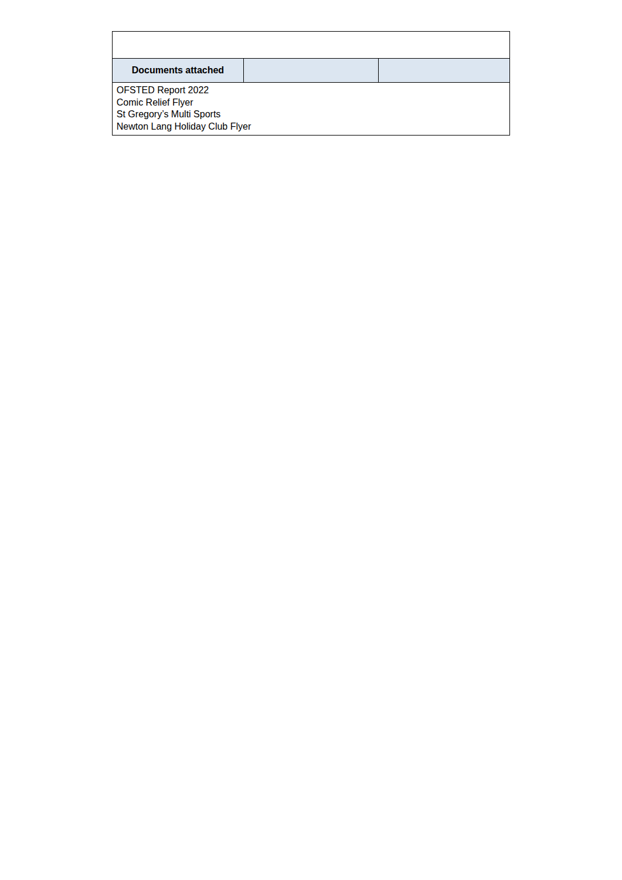| Documents attached | | |
| OFSTED Report 2022 Comic Relief Flyer St Gregory’s Multi Sports Newton Lang Holiday Club Flyer |